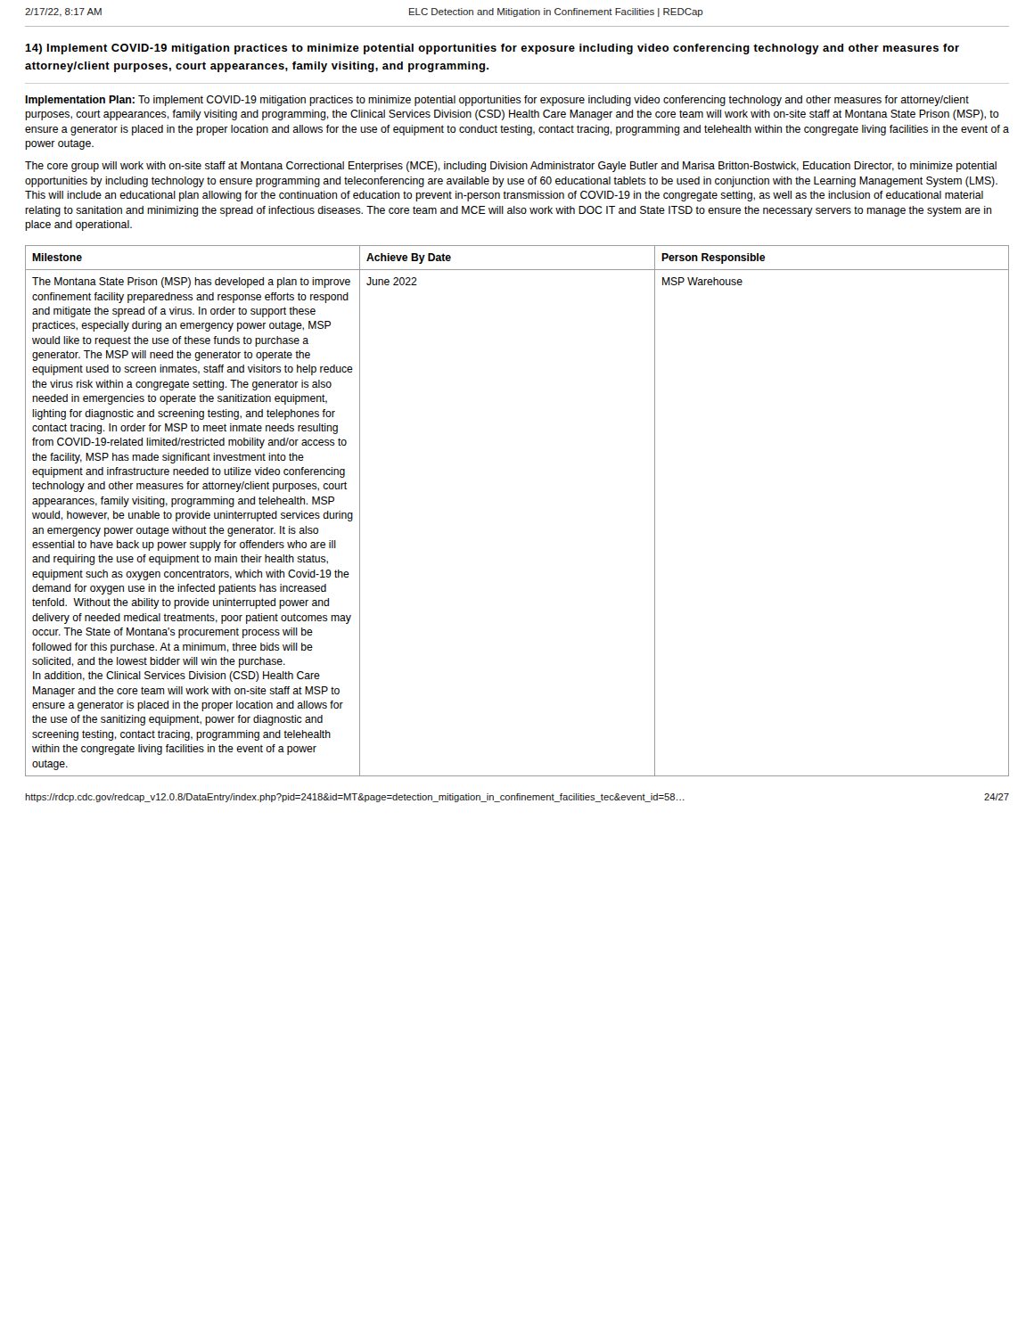2/17/22, 8:17 AM
ELC Detection and Mitigation in Confinement Facilities | REDCap
14) Implement COVID-19 mitigation practices to minimize potential opportunities for exposure including video conferencing technology and other measures for attorney/client purposes, court appearances, family visiting, and programming.
Implementation Plan: To implement COVID-19 mitigation practices to minimize potential opportunities for exposure including video conferencing technology and other measures for attorney/client purposes, court appearances, family visiting and programming, the Clinical Services Division (CSD) Health Care Manager and the core team will work with on-site staff at Montana State Prison (MSP), to ensure a generator is placed in the proper location and allows for the use of equipment to conduct testing, contact tracing, programming and telehealth within the congregate living facilities in the event of a power outage.
The core group will work with on-site staff at Montana Correctional Enterprises (MCE), including Division Administrator Gayle Butler and Marisa Britton-Bostwick, Education Director, to minimize potential opportunities by including technology to ensure programming and teleconferencing are available by use of 60 educational tablets to be used in conjunction with the Learning Management System (LMS). This will include an educational plan allowing for the continuation of education to prevent in-person transmission of COVID-19 in the congregate setting, as well as the inclusion of educational material relating to sanitation and minimizing the spread of infectious diseases. The core team and MCE will also work with DOC IT and State ITSD to ensure the necessary servers to manage the system are in place and operational.
| Milestone | Achieve By Date | Person Responsible |
| --- | --- | --- |
| The Montana State Prison (MSP) has developed a plan to improve confinement facility preparedness and response efforts to respond and mitigate the spread of a virus. In order to support these practices, especially during an emergency power outage, MSP would like to request the use of these funds to purchase a generator. The MSP will need the generator to operate the equipment used to screen inmates, staff and visitors to help reduce the virus risk within a congregate setting. The generator is also needed in emergencies to operate the sanitization equipment, lighting for diagnostic and screening testing, and telephones for contact tracing. In order for MSP to meet inmate needs resulting from COVID-19-related limited/restricted mobility and/or access to the facility, MSP has made significant investment into the equipment and infrastructure needed to utilize video conferencing technology and other measures for attorney/client purposes, court appearances, family visiting, programming and telehealth. MSP would, however, be unable to provide uninterrupted services during an emergency power outage without the generator. It is also essential to have back up power supply for offenders who are ill and requiring the use of equipment to main their health status, equipment such as oxygen concentrators, which with Covid-19 the demand for oxygen use in the infected patients has increased tenfold. Without the ability to provide uninterrupted power and delivery of needed medical treatments, poor patient outcomes may occur. The State of Montana's procurement process will be followed for this purchase. At a minimum, three bids will be solicited, and the lowest bidder will win the purchase. In addition, the Clinical Services Division (CSD) Health Care Manager and the core team will work with on-site staff at MSP to ensure a generator is placed in the proper location and allows for the use of the sanitizing equipment, power for diagnostic and screening testing, contact tracing, programming and telehealth within the congregate living facilities in the event of a power outage. | June 2022 | MSP Warehouse |
https://rdcp.cdc.gov/redcap_v12.0.8/DataEntry/index.php?pid=2418&id=MT&page=detection_mitigation_in_confinement_facilities_tec&event_id=58…
24/27